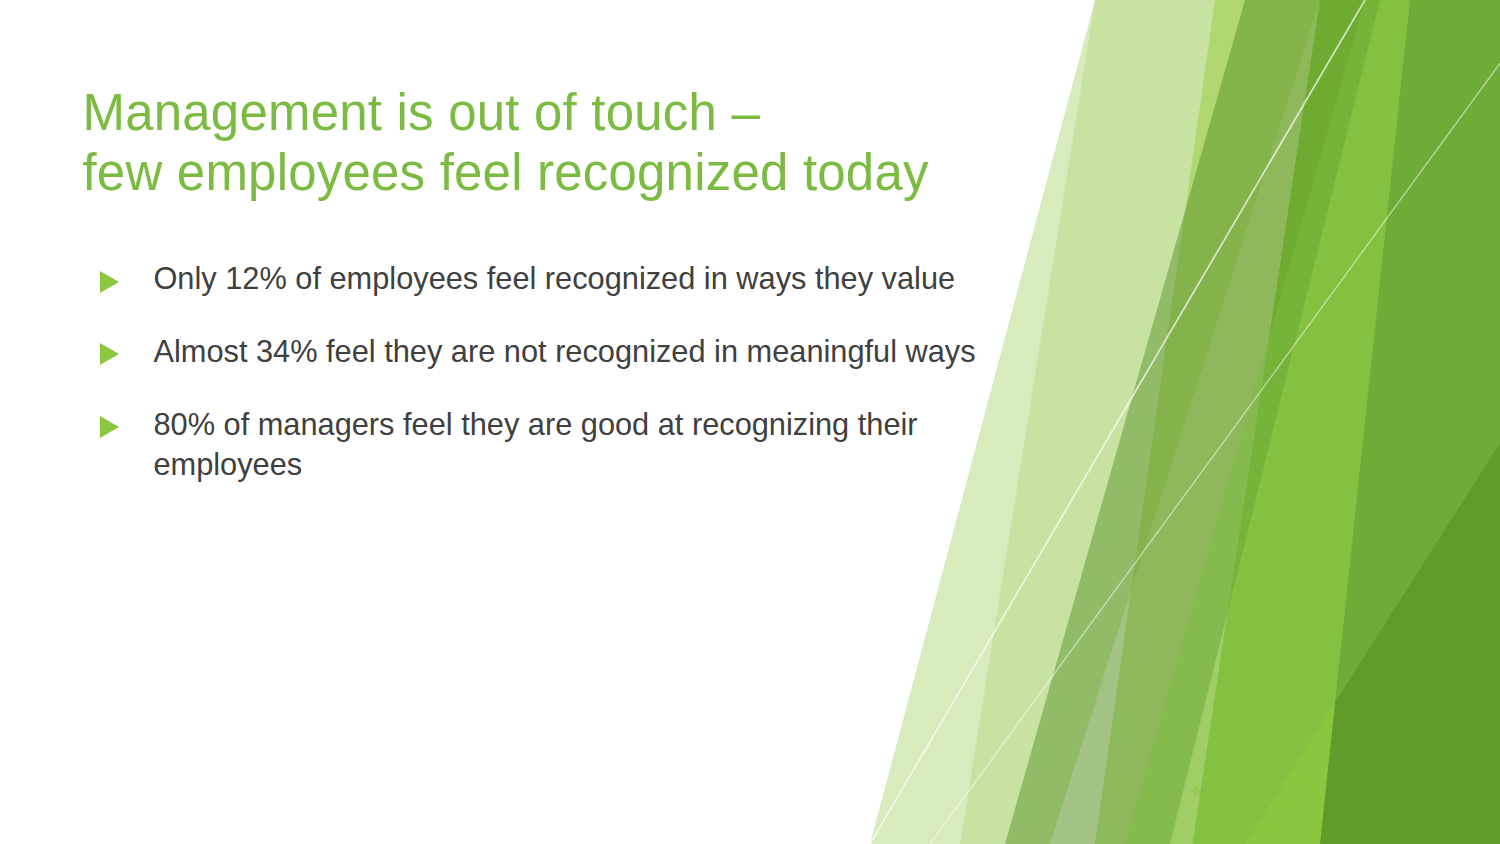Management is out of touch –
few employees feel recognized today
Only 12% of employees feel recognized in ways they value
Almost 34% feel they are not recognized in meaningful ways
80% of managers feel they are good at recognizing their employees
6